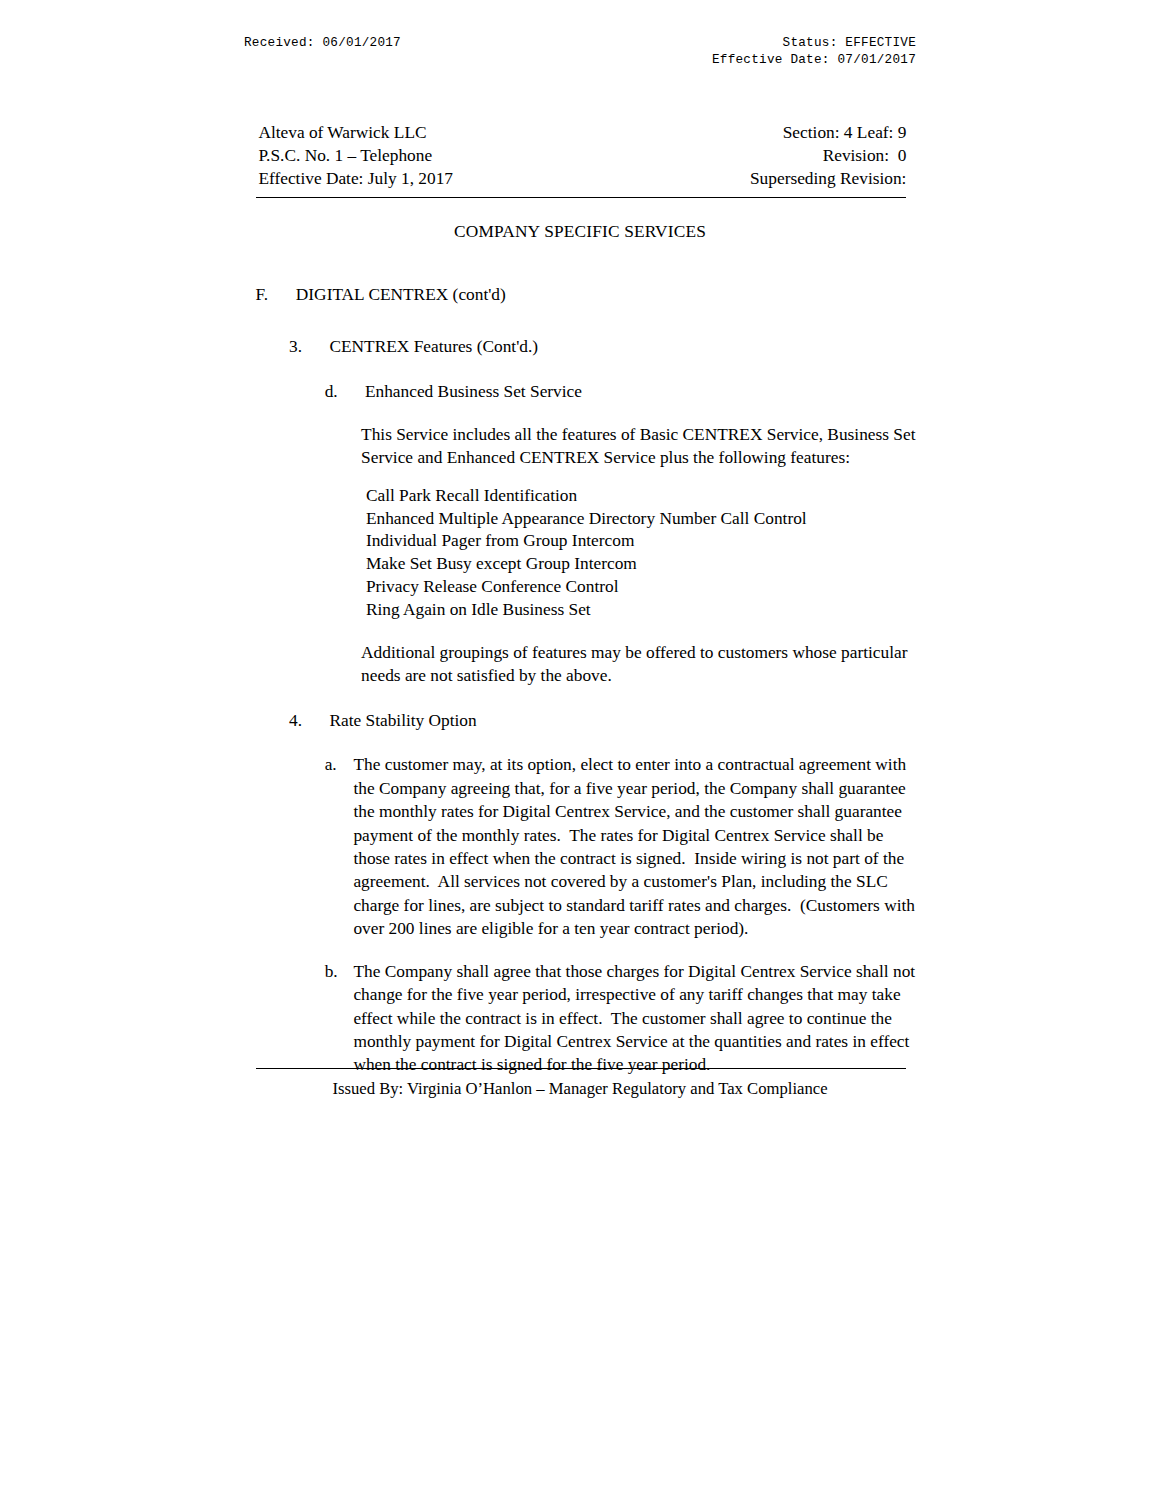Received: 06/01/2017
Status: EFFECTIVE Effective Date: 07/01/2017
Alteva of Warwick LLC P.S.C. No. 1 – Telephone Effective Date: July 1, 2017
Section: 4 Leaf: 9 Revision: 0 Superseding Revision:
COMPANY SPECIFIC SERVICES
F.
DIGITAL CENTREX (cont'd)
3.
CENTREX Features (Cont'd.)
d.
Enhanced Business Set Service
This Service includes all the features of Basic CENTREX Service, Business Set Service and Enhanced CENTREX Service plus the following features:
Call Park Recall Identification
Enhanced Multiple Appearance Directory Number Call Control
Individual Pager from Group Intercom
Make Set Busy except Group Intercom
Privacy Release Conference Control
Ring Again on Idle Business Set
Additional groupings of features may be offered to customers whose particular needs are not satisfied by the above.
4.
Rate Stability Option
a.
The customer may, at its option, elect to enter into a contractual agreement with the Company agreeing that, for a five year period, the Company shall guarantee the monthly rates for Digital Centrex Service, and the customer shall guarantee payment of the monthly rates. The rates for Digital Centrex Service shall be those rates in effect when the contract is signed. Inside wiring is not part of the agreement. All services not covered by a customer's Plan, including the SLC charge for lines, are subject to standard tariff rates and charges. (Customers with over 200 lines are eligible for a ten year contract period).
b.
The Company shall agree that those charges for Digital Centrex Service shall not change for the five year period, irrespective of any tariff changes that may take effect while the contract is in effect. The customer shall agree to continue the monthly payment for Digital Centrex Service at the quantities and rates in effect when the contract is signed for the five year period.
Issued By: Virginia O’Hanlon – Manager Regulatory and Tax Compliance